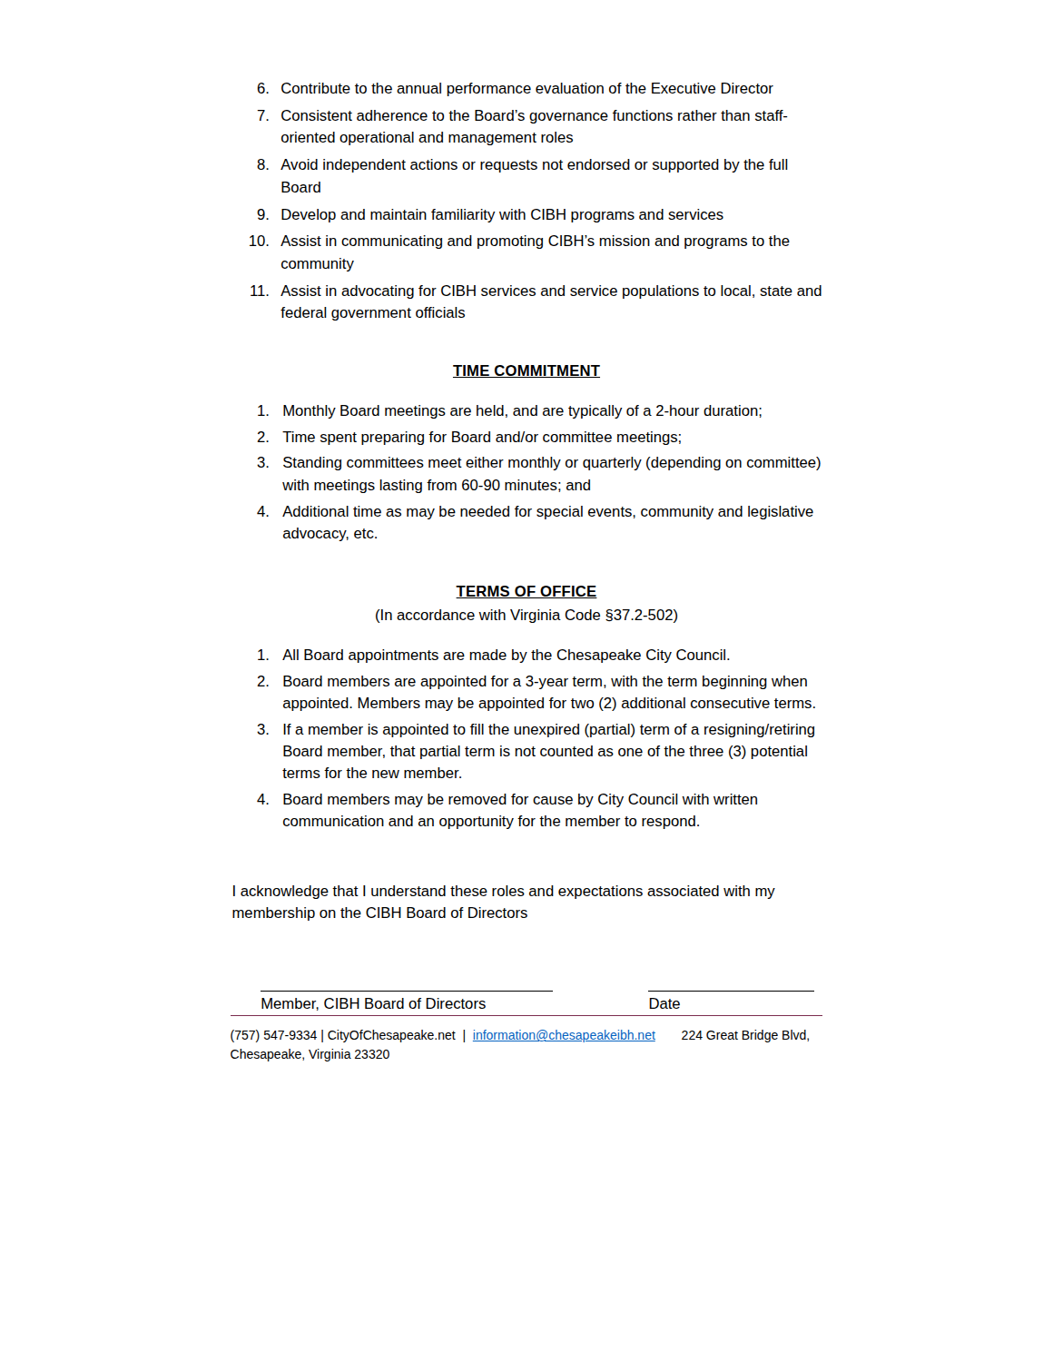Contribute to the annual performance evaluation of the Executive Director
Consistent adherence to the Board’s governance functions rather than staff-oriented operational and management roles
Avoid independent actions or requests not endorsed or supported by the full Board
Develop and maintain familiarity with CIBH programs and services
Assist in communicating and promoting CIBH’s mission and programs to the community
Assist in advocating for CIBH services and service populations to local, state and federal government officials
TIME COMMITMENT
Monthly Board meetings are held, and are typically of a 2-hour duration;
Time spent preparing for Board and/or committee meetings;
Standing committees meet either monthly or quarterly (depending on committee) with meetings lasting from 60-90 minutes; and
Additional time as may be needed for special events, community and legislative advocacy, etc.
TERMS OF OFFICE
(In accordance with Virginia Code §37.2-502)
All Board appointments are made by the Chesapeake City Council.
Board members are appointed for a 3-year term, with the term beginning when appointed. Members may be appointed for two (2) additional consecutive terms.
If a member is appointed to fill the unexpired (partial) term of a resigning/retiring Board member, that partial term is not counted as one of the three (3) potential terms for the new member.
Board members may be removed for cause by City Council with written communication and an opportunity for the member to respond.
I acknowledge that I understand these roles and expectations associated with my membership on the CIBH Board of Directors
Member, CIBH Board of Directors
Date
(757) 547-9334 | CityOfChesapeake.net | information@chesapeakeibh.net 224 Great Bridge Blvd, Chesapeake, Virginia 23320